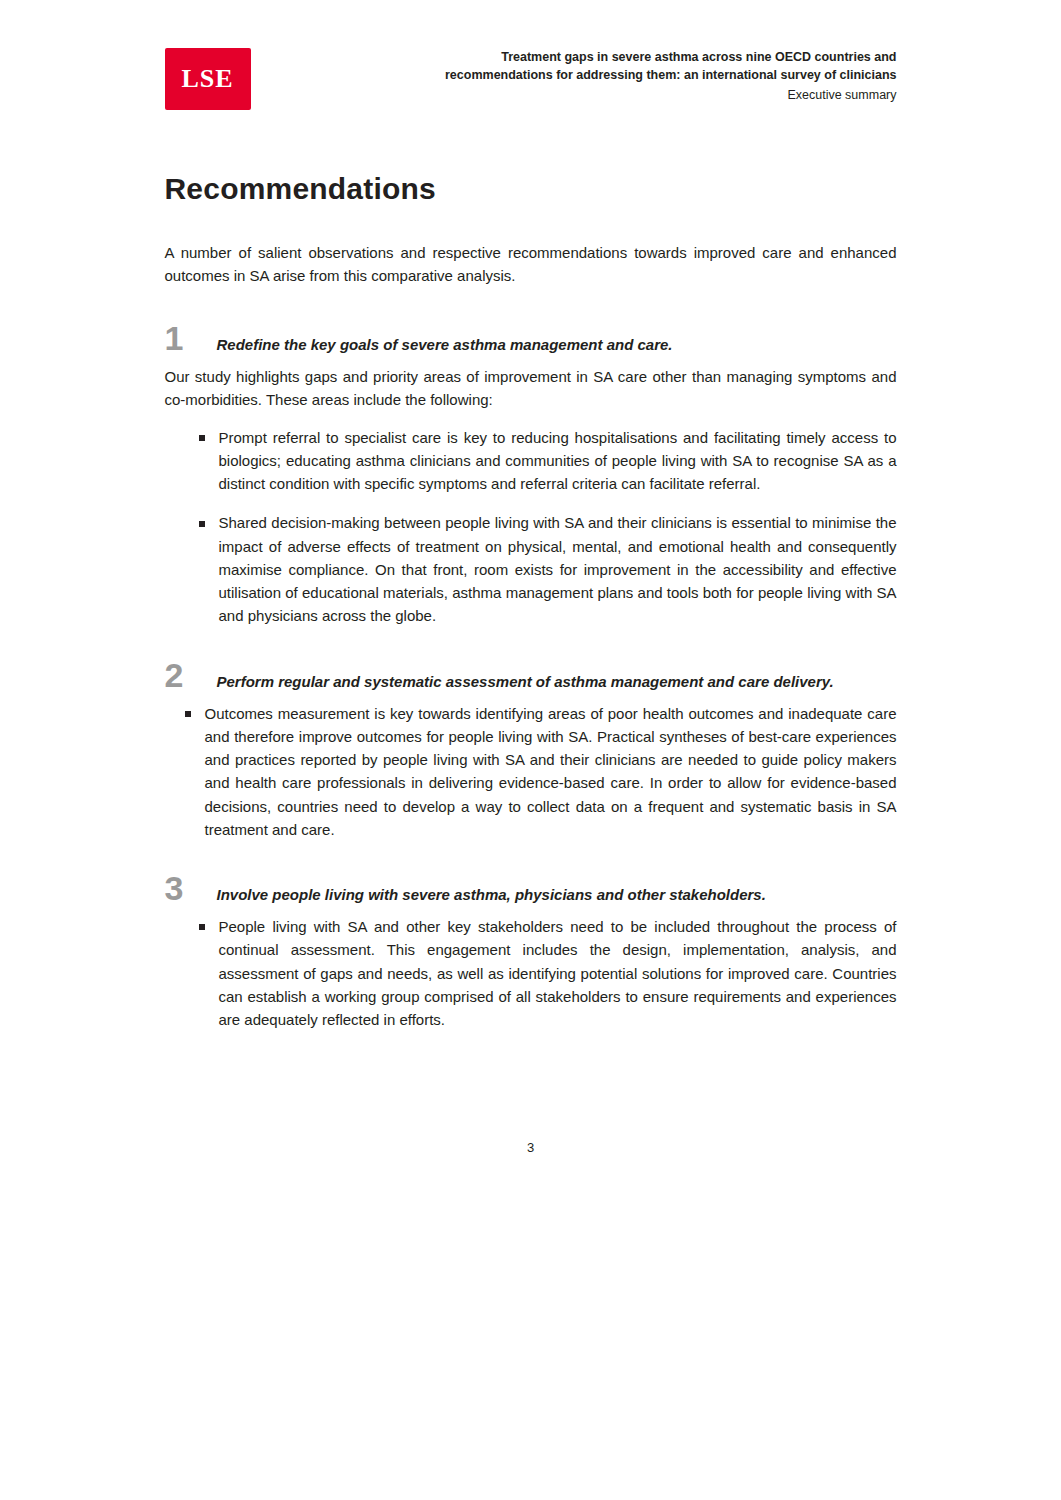LSE
Treatment gaps in severe asthma across nine OECD countries and
recommendations for addressing them: an international survey of clinicians
Executive summary
Recommendations
A number of salient observations and respective recommendations towards improved care and enhanced outcomes in SA arise from this comparative analysis.
1
Redefine the key goals of severe asthma management and care.
Our study highlights gaps and priority areas of improvement in SA care other than managing symptoms and co-morbidities. These areas include the following:
Prompt referral to specialist care is key to reducing hospitalisations and facilitating timely access to biologics; educating asthma clinicians and communities of people living with SA to recognise SA as a distinct condition with specific symptoms and referral criteria can facilitate referral.
Shared decision-making between people living with SA and their clinicians is essential to minimise the impact of adverse effects of treatment on physical, mental, and emotional health and consequently maximise compliance. On that front, room exists for improvement in the accessibility and effective utilisation of educational materials, asthma management plans and tools both for people living with SA and physicians across the globe.
2
Perform regular and systematic assessment of asthma management and care delivery.
Outcomes measurement is key towards identifying areas of poor health outcomes and inadequate care and therefore improve outcomes for people living with SA. Practical syntheses of best-care experiences and practices reported by people living with SA and their clinicians are needed to guide policy makers and health care professionals in delivering evidence-based care. In order to allow for evidence-based decisions, countries need to develop a way to collect data on a frequent and systematic basis in SA treatment and care.
3
Involve people living with severe asthma, physicians and other stakeholders.
People living with SA and other key stakeholders need to be included throughout the process of continual assessment. This engagement includes the design, implementation, analysis, and assessment of gaps and needs, as well as identifying potential solutions for improved care. Countries can establish a working group comprised of all stakeholders to ensure requirements and experiences are adequately reflected in efforts.
3